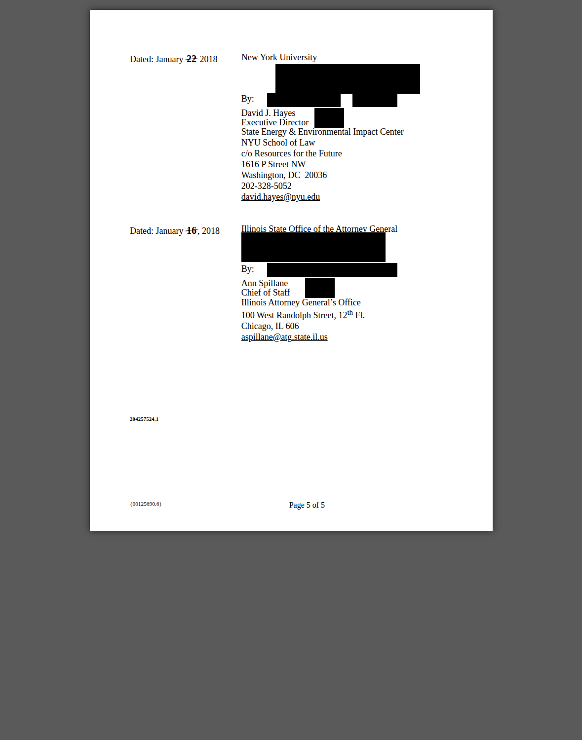Dated: January 22 2018
New York University
By:
David J. Hayes
Executive Director
State Energy & Environmental Impact Center
NYU School of Law
c/o Resources for the Future
1616 P Street NW
Washington, DC 20036
202-328-5052
david.hayes@nyu.edu
Dated: January 16, 2018
Illinois State Office of the Attorney General
By:
Ann Spillane
Chief of Staff
Illinois Attorney General’s Office
100 West Randolph Street, 12th Fl.
Chicago, IL 606
aspillane@atg.state.il.us
204257524.1
{00125690.6}
Page 5 of 5